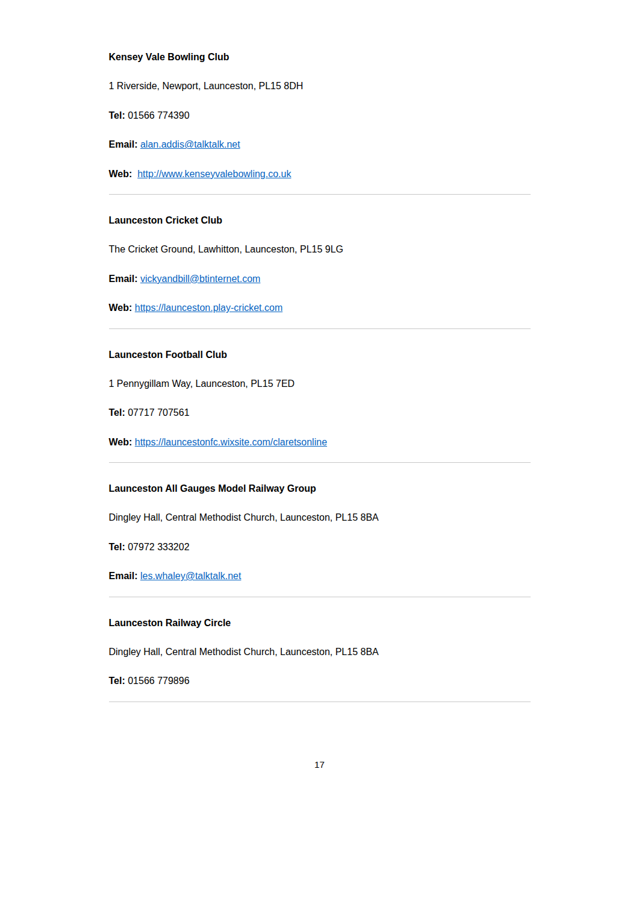Kensey Vale Bowling Club
1 Riverside, Newport, Launceston, PL15 8DH
Tel: 01566 774390
Email: alan.addis@talktalk.net
Web: http://www.kenseyvalebowling.co.uk
Launceston Cricket Club
The Cricket Ground, Lawhitton, Launceston, PL15 9LG
Email: vickyandbill@btinternet.com
Web: https://launceston.play-cricket.com
Launceston Football Club
1 Pennygillam Way, Launceston, PL15 7ED
Tel: 07717 707561
Web: https://launcestonfc.wixsite.com/claretsonline
Launceston All Gauges Model Railway Group
Dingley Hall, Central Methodist Church, Launceston, PL15 8BA
Tel: 07972 333202
Email: les.whaley@talktalk.net
Launceston Railway Circle
Dingley Hall, Central Methodist Church, Launceston, PL15 8BA
Tel: 01566 779896
17